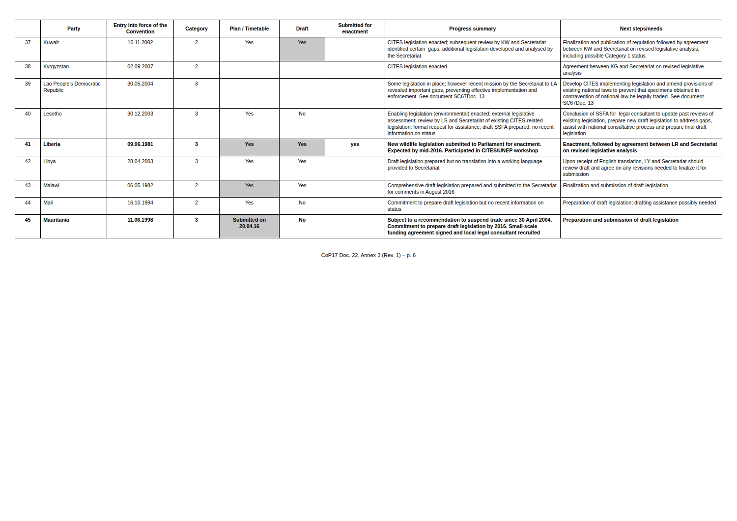| | Party | Entry into force of the Convention | Category | Plan / Timetable | Draft | Submitted for enactment | Progress summary | Next steps/needs |
| --- | --- | --- | --- | --- | --- | --- | --- | --- |
| 37 | Kuwait | 10.11.2002 | 2 | Yes | Yes | | CITES legislation enacted; subsequent review by KW and Secretariat identified certain gaps; additional legislation developed and analysed by the Secretariat | Finalization and publication of regulation followed by agreement between KW and Secretariat on revised legislative analysis, including possible Category 1 status |
| 38 | Kyrgyzstan | 02.09.2007 | 2 | | | | CITES legislation enacted | Agreement between KG and Secretariat on revised legislative analysis |
| 39 | Lao People's Democratic Republic | 30.05.2004 | 3 | | | | Some legislation in place; however recent mission by the Secretariat to LA revealed important gaps, preventing effective implementation and enforcement. See document SC67Doc. 13 | Develop CITES implementing legislation and amend provisions of existing national laws to prevent that specimens obtained in contravention of national law be legally traded. See document SC67Doc. 13 |
| 40 | Lesotho | 30.12.2003 | 3 | Yes | No | | Enabling legislation (environmental) enacted; external legislative assessment; review by LS and Secretariat of existing CITES-related legislation; formal request for assistance; draft SSFA prepared; no recent information on status | Conclusion of SSFA for legal consultant to update past reviews of existing legislation, prepare new draft legislation to address gaps, assist with national consultative process and prepare final draft legislation |
| 41 | Liberia | 09.06.1981 | 3 | Yes | Yes | yes | New wildlife legislation submitted to Parliament for enactment. Expected by mid-2016. Participated in CITES/UNEP workshop | Enactment, followed by agreement between LR and Secretariat on revised legislative analysis |
| 42 | Libya | 28.04.2003 | 3 | Yes | Yes | | Draft legislation prepared but no translation into a working language provided to Secretariat | Upon receipt of English translation, LY and Secretariat should review draft and agree on any revisions needed to finalize it for submission |
| 43 | Malawi | 06.05.1982 | 2 | Yes | Yes | | Comprehensive draft legislation prepared and submitted to the Secretariat for comments in August 2016 | Finalization and submission of draft legislation |
| 44 | Mali | 16.10.1994 | 2 | Yes | No | | Commitment to prepare draft legislation but no recent information on status | Preparation of draft legislation; drafting assistance possibly needed |
| 45 | Mauritania | 11.06.1998 | 3 | Submitted on 20.04.16 | No | | Subject to a recommendation to suspend trade since 30 April 2004. Commitment to prepare draft legislation by 2016. Small-scale funding agreement signed and local legal consultant recruited | Preparation and submission of draft legislation |
CoP17 Doc. 22, Annex 3 (Rev. 1) – p. 6